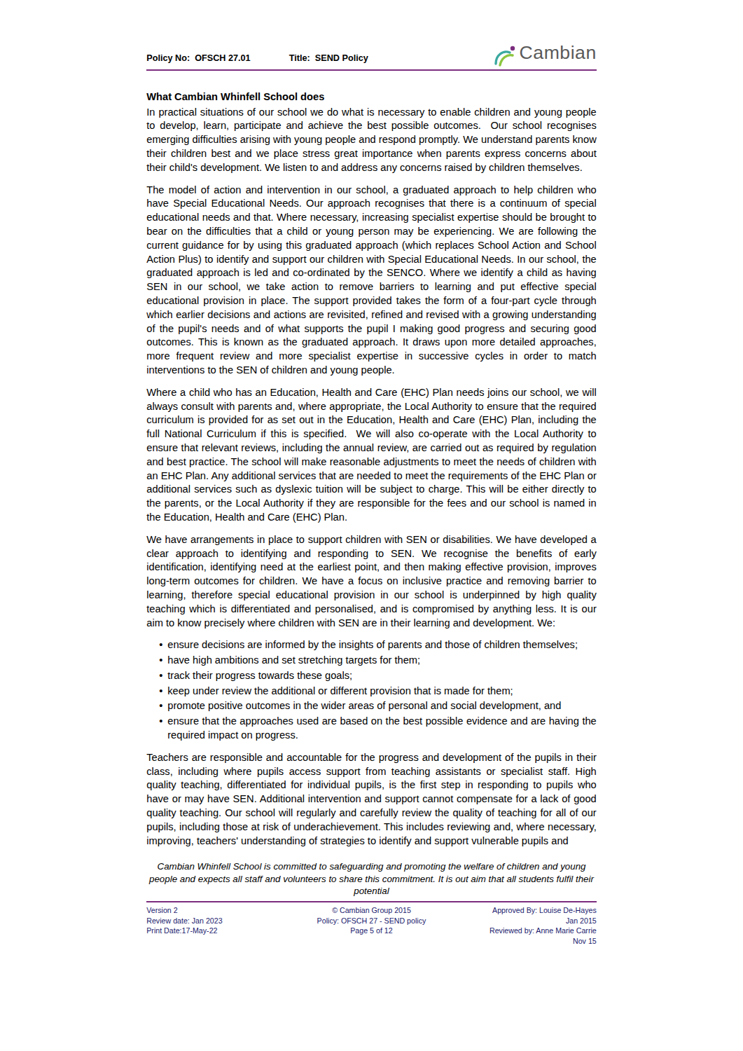Policy No: OFSCH 27.01 Title: SEND Policy
Cambian
What Cambian Whinfell School does
In practical situations of our school we do what is necessary to enable children and young people to develop, learn, participate and achieve the best possible outcomes. Our school recognises emerging difficulties arising with young people and respond promptly. We understand parents know their children best and we place stress great importance when parents express concerns about their child's development. We listen to and address any concerns raised by children themselves.
The model of action and intervention in our school, a graduated approach to help children who have Special Educational Needs. Our approach recognises that there is a continuum of special educational needs and that. Where necessary, increasing specialist expertise should be brought to bear on the difficulties that a child or young person may be experiencing. We are following the current guidance for by using this graduated approach (which replaces School Action and School Action Plus) to identify and support our children with Special Educational Needs. In our school, the graduated approach is led and co-ordinated by the SENCO. Where we identify a child as having SEN in our school, we take action to remove barriers to learning and put effective special educational provision in place. The support provided takes the form of a four-part cycle through which earlier decisions and actions are revisited, refined and revised with a growing understanding of the pupil's needs and of what supports the pupil I making good progress and securing good outcomes. This is known as the graduated approach. It draws upon more detailed approaches, more frequent review and more specialist expertise in successive cycles in order to match interventions to the SEN of children and young people.
Where a child who has an Education, Health and Care (EHC) Plan needs joins our school, we will always consult with parents and, where appropriate, the Local Authority to ensure that the required curriculum is provided for as set out in the Education, Health and Care (EHC) Plan, including the full National Curriculum if this is specified. We will also co-operate with the Local Authority to ensure that relevant reviews, including the annual review, are carried out as required by regulation and best practice. The school will make reasonable adjustments to meet the needs of children with an EHC Plan. Any additional services that are needed to meet the requirements of the EHC Plan or additional services such as dyslexic tuition will be subject to charge. This will be either directly to the parents, or the Local Authority if they are responsible for the fees and our school is named in the Education, Health and Care (EHC) Plan.
We have arrangements in place to support children with SEN or disabilities. We have developed a clear approach to identifying and responding to SEN. We recognise the benefits of early identification, identifying need at the earliest point, and then making effective provision, improves long-term outcomes for children. We have a focus on inclusive practice and removing barrier to learning, therefore special educational provision in our school is underpinned by high quality teaching which is differentiated and personalised, and is compromised by anything less. It is our aim to know precisely where children with SEN are in their learning and development. We:
ensure decisions are informed by the insights of parents and those of children themselves;
have high ambitions and set stretching targets for them;
track their progress towards these goals;
keep under review the additional or different provision that is made for them;
promote positive outcomes in the wider areas of personal and social development, and
ensure that the approaches used are based on the best possible evidence and are having the required impact on progress.
Teachers are responsible and accountable for the progress and development of the pupils in their class, including where pupils access support from teaching assistants or specialist staff. High quality teaching, differentiated for individual pupils, is the first step in responding to pupils who have or may have SEN. Additional intervention and support cannot compensate for a lack of good quality teaching. Our school will regularly and carefully review the quality of teaching for all of our pupils, including those at risk of underachievement. This includes reviewing and, where necessary, improving, teachers' understanding of strategies to identify and support vulnerable pupils and
Cambian Whinfell School is committed to safeguarding and promoting the welfare of children and young people and expects all staff and volunteers to share this commitment. It is out aim that all students fulfil their potential
| Version 2 | © Cambian Group 2015 | Approved By: Louise De-Hayes |
| Review date: Jan 2023 | Policy: OFSCH 27 - SEND policy | Jan 2015 |
| Print Date:17-May-22 | Page 5 of 12 | Reviewed by: Anne Marie Carrie |
| | | Nov 15 |